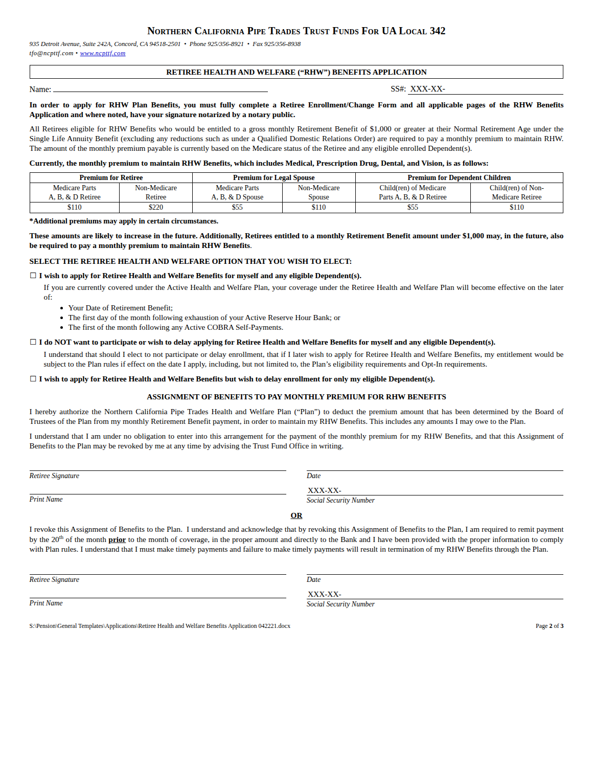Northern California Pipe Trades Trust Funds For UA Local 342
935 Detroit Avenue, Suite 242A, Concord, CA 94518-2501 • Phone 925/356-8921 • Fax 925/356-8938
tfo@ncpttf.com • www.ncpttf.com
RETIREE HEALTH AND WELFARE (“RHW”) BENEFITS APPLICATION
Name:
SS#: XXX-XX-
In order to apply for RHW Plan Benefits, you must fully complete a Retiree Enrollment/Change Form and all applicable pages of the RHW Benefits Application and where noted, have your signature notarized by a notary public.
All Retirees eligible for RHW Benefits who would be entitled to a gross monthly Retirement Benefit of $1,000 or greater at their Normal Retirement Age under the Single Life Annuity Benefit (excluding any reductions such as under a Qualified Domestic Relations Order) are required to pay a monthly premium to maintain RHW. The amount of the monthly premium payable is currently based on the Medicare status of the Retiree and any eligible enrolled Dependent(s).
Currently, the monthly premium to maintain RHW Benefits, which includes Medical, Prescription Drug, Dental, and Vision, is as follows:
| Premium for Retiree | Premium for Legal Spouse | Premium for Dependent Children |
| --- | --- | --- |
| Medicare Parts A, B, & D Retiree | Non-Medicare Retiree | Medicare Parts A, B, & D Spouse | Non-Medicare Spouse | Child(ren) of Medicare Parts A, B, & D Retiree | Child(ren) of Non- Medicare Retiree |
| $110 | $220 | $55 | $110 | $55 | $110 |
*Additional premiums may apply in certain circumstances.
These amounts are likely to increase in the future. Additionally, Retirees entitled to a monthly Retirement Benefit amount under $1,000 may, in the future, also be required to pay a monthly premium to maintain RHW Benefits.
SELECT THE RETIREE HEALTH AND WELFARE OPTION THAT YOU WISH TO ELECT:
☐I wish to apply for Retiree Health and Welfare Benefits for myself and any eligible Dependent(s).
If you are currently covered under the Active Health and Welfare Plan, your coverage under the Retiree Health and Welfare Plan will become effective on the later of:
Your Date of Retirement Benefit;
The first day of the month following exhaustion of your Active Reserve Hour Bank; or
The first of the month following any Active COBRA Self-Payments.
☐I do NOT want to participate or wish to delay applying for Retiree Health and Welfare Benefits for myself and any eligible Dependent(s).
I understand that should I elect to not participate or delay enrollment, that if I later wish to apply for Retiree Health and Welfare Benefits, my entitlement would be subject to the Plan rules if effect on the date I apply, including, but not limited to, the Plan’s eligibility requirements and Opt-In requirements.
☐I wish to apply for Retiree Health and Welfare Benefits but wish to delay enrollment for only my eligible Dependent(s).
ASSIGNMENT OF BENEFITS TO PAY MONTHLY PREMIUM FOR RHW BENEFITS
I hereby authorize the Northern California Pipe Trades Health and Welfare Plan (“Plan”) to deduct the premium amount that has been determined by the Board of Trustees of the Plan from my monthly Retirement Benefit payment, in order to maintain my RHW Benefits. This includes any amounts I may owe to the Plan.
I understand that I am under no obligation to enter into this arrangement for the payment of the monthly premium for my RHW Benefits, and that this Assignment of Benefits to the Plan may be revoked by me at any time by advising the Trust Fund Office in writing.
Retiree Signature
Date
Print Name
XXX-XX-
Social Security Number
OR
I revoke this Assignment of Benefits to the Plan. I understand and acknowledge that by revoking this Assignment of Benefits to the Plan, I am required to remit payment by the 20th of the month prior to the month of coverage, in the proper amount and directly to the Bank and I have been provided with the proper information to comply with Plan rules. I understand that I must make timely payments and failure to make timely payments will result in termination of my RHW Benefits through the Plan.
Retiree Signature
Date
Print Name
XXX-XX-
Social Security Number
S:\Pension\General Templates\Applications\Retiree Health and Welfare Benefits Application 042221.docx
Page 2 of 3